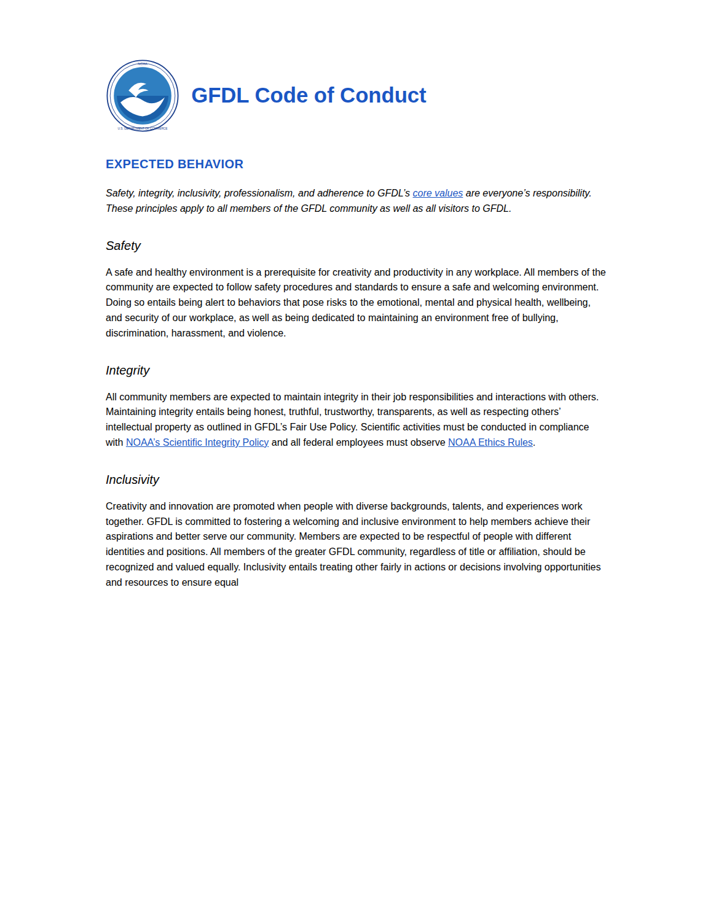National Oceanic and Atmospheric Administration seal NOAA U.S. DEPARTMENT OF COMMERCE
GFDL Code of Conduct
EXPECTED BEHAVIOR
Safety, integrity, inclusivity, professionalism, and adherence to GFDL’s core values are everyone’s responsibility. These principles apply to all members of the GFDL community as well as all visitors to GFDL.
Safety
A safe and healthy environment is a prerequisite for creativity and productivity in any workplace. All members of the community are expected to follow safety procedures and standards to ensure a safe and welcoming environment. Doing so entails being alert to behaviors that pose risks to the emotional, mental and physical health, wellbeing, and security of our workplace, as well as being dedicated to maintaining an environment free of bullying, discrimination, harassment, and violence.
Integrity
All community members are expected to maintain integrity in their job responsibilities and interactions with others. Maintaining integrity entails being honest, truthful, trustworthy, transparents, as well as respecting others’ intellectual property as outlined in GFDL’s Fair Use Policy. Scientific activities must be conducted in compliance with NOAA’s Scientific Integrity Policy and all federal employees must observe NOAA Ethics Rules.
Inclusivity
Creativity and innovation are promoted when people with diverse backgrounds, talents, and experiences work together. GFDL is committed to fostering a welcoming and inclusive environment to help members achieve their aspirations and better serve our community. Members are expected to be respectful of people with different identities and positions. All members of the greater GFDL community, regardless of title or affiliation, should be recognized and valued equally. Inclusivity entails treating other fairly in actions or decisions involving opportunities and resources to ensure equal